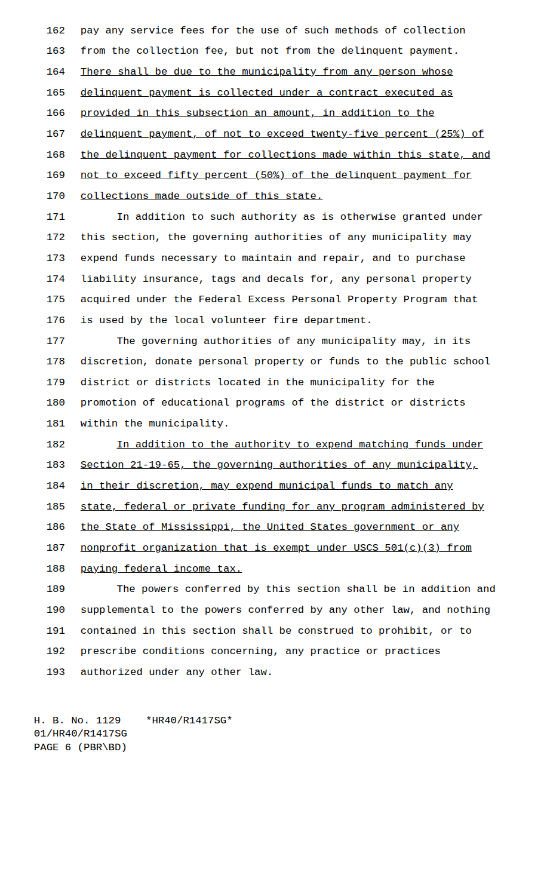pay any service fees for the use of such methods of collection
from the collection fee, but not from the delinquent payment.
There shall be due to the municipality from any person whose
delinquent payment is collected under a contract executed as
provided in this subsection an amount, in addition to the
delinquent payment, of not to exceed twenty-five percent (25%) of
the delinquent payment for collections made within this state, and
not to exceed fifty percent (50%) of the delinquent payment for
collections made outside of this state.
In addition to such authority as is otherwise granted under
this section, the governing authorities of any municipality may
expend funds necessary to maintain and repair, and to purchase
liability insurance, tags and decals for, any personal property
acquired under the Federal Excess Personal Property Program that
is used by the local volunteer fire department.
The governing authorities of any municipality may, in its
discretion, donate personal property or funds to the public school
district or districts located in the municipality for the
promotion of educational programs of the district or districts
within the municipality.
In addition to the authority to expend matching funds under
Section 21-19-65, the governing authorities of any municipality,
in their discretion, may expend municipal funds to match any
state, federal or private funding for any program administered by
the State of Mississippi, the United States government or any
nonprofit organization that is exempt under USCS 501(c)(3) from
paying federal income tax.
The powers conferred by this section shall be in addition and
supplemental to the powers conferred by any other law, and nothing
contained in this section shall be construed to prohibit, or to
prescribe conditions concerning, any practice or practices
authorized under any other law.
H. B. No. 1129 *HR40/R1417SG*
01/HR40/R1417SG
PAGE 6 (PBR\BD)